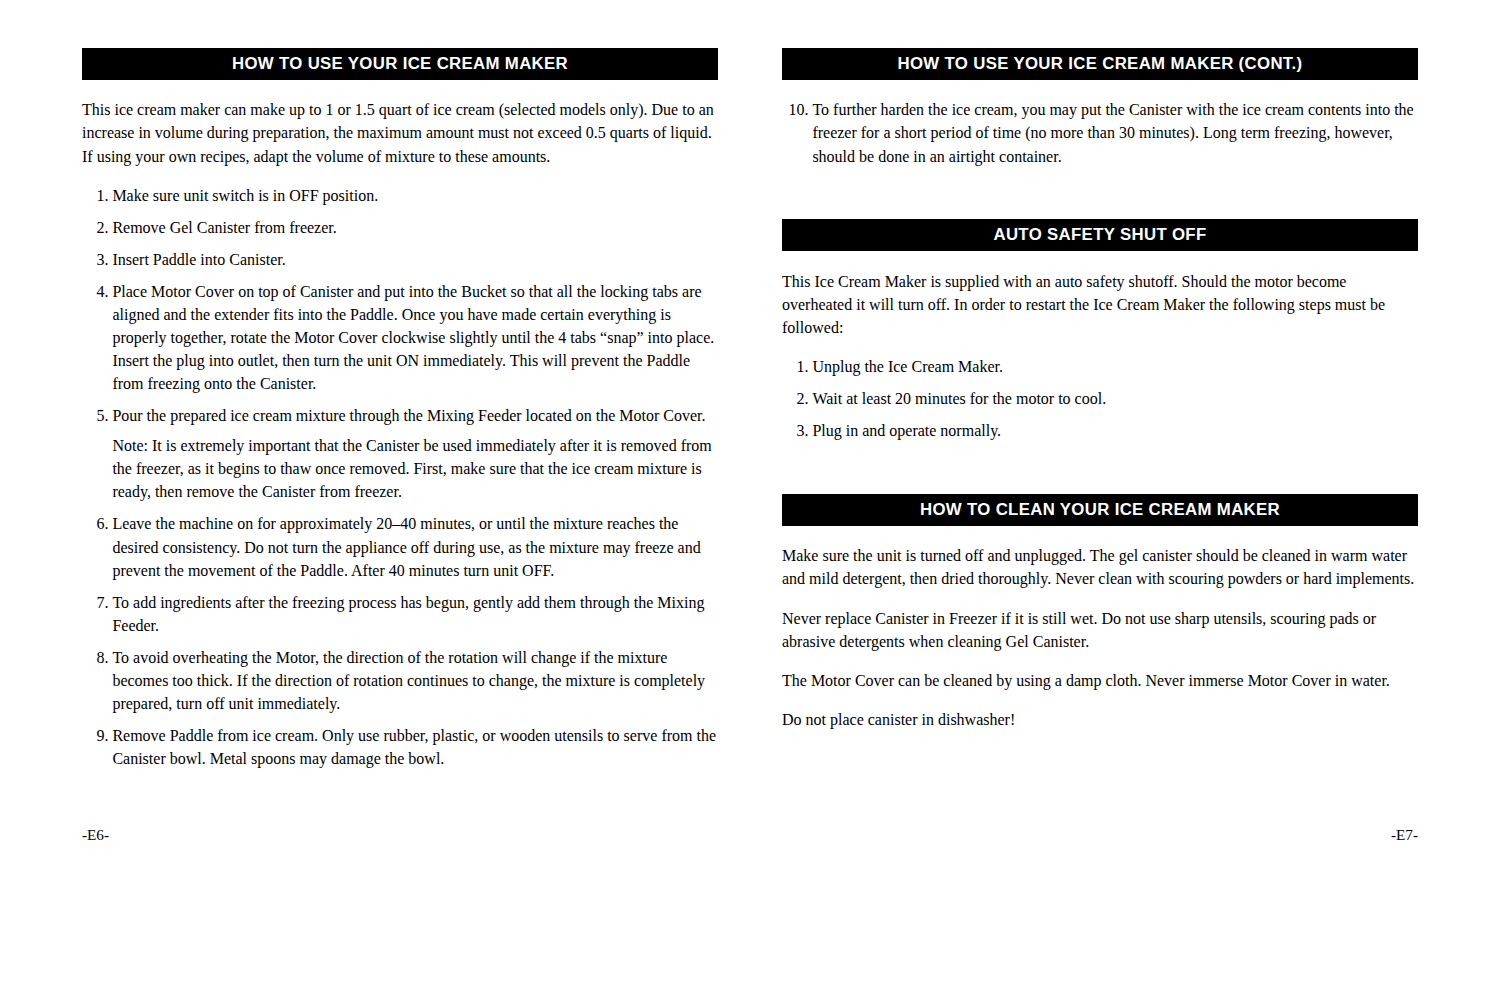How to Use Your Ice Cream Maker
This ice cream maker can make up to 1 or 1.5 quart of ice cream (selected models only). Due to an increase in volume during preparation, the maximum amount must not exceed 0.5 quarts of liquid. If using your own recipes, adapt the volume of mixture to these amounts.
Make sure unit switch is in OFF position.
Remove Gel Canister from freezer.
Insert Paddle into Canister.
Place Motor Cover on top of Canister and put into the Bucket so that all the locking tabs are aligned and the extender fits into the Paddle. Once you have made certain everything is properly together, rotate the Motor Cover clockwise slightly until the 4 tabs “snap” into place. Insert the plug into outlet, then turn the unit ON immediately. This will prevent the Paddle from freezing onto the Canister.
Pour the prepared ice cream mixture through the Mixing Feeder located on the Motor Cover. Note: It is extremely important that the Canister be used immediately after it is removed from the freezer, as it begins to thaw once removed. First, make sure that the ice cream mixture is ready, then remove the Canister from freezer.
Leave the machine on for approximately 20–40 minutes, or until the mixture reaches the desired consistency. Do not turn the appliance off during use, as the mixture may freeze and prevent the movement of the Paddle. After 40 minutes turn unit OFF.
To add ingredients after the freezing process has begun, gently add them through the Mixing Feeder.
To avoid overheating the Motor, the direction of the rotation will change if the mixture becomes too thick. If the direction of rotation continues to change, the mixture is completely prepared, turn off unit immediately.
Remove Paddle from ice cream. Only use rubber, plastic, or wooden utensils to serve from the Canister bowl. Metal spoons may damage the bowl.
-E6-
How to Use Your Ice Cream Maker (cont.)
To further harden the ice cream, you may put the Canister with the ice cream contents into the freezer for a short period of time (no more than 30 minutes). Long term freezing, however, should be done in an airtight container.
Auto Safety Shut Off
This Ice Cream Maker is supplied with an auto safety shutoff. Should the motor become overheated it will turn off. In order to restart the Ice Cream Maker the following steps must be followed:
Unplug the Ice Cream Maker.
Wait at least 20 minutes for the motor to cool.
Plug in and operate normally.
How to Clean Your Ice Cream Maker
Make sure the unit is turned off and unplugged. The gel canister should be cleaned in warm water and mild detergent, then dried thoroughly. Never clean with scouring powders or hard implements.
Never replace Canister in Freezer if it is still wet. Do not use sharp utensils, scouring pads or abrasive detergents when cleaning Gel Canister.
The Motor Cover can be cleaned by using a damp cloth. Never immerse Motor Cover in water.
Do not place canister in dishwasher!
-E7-